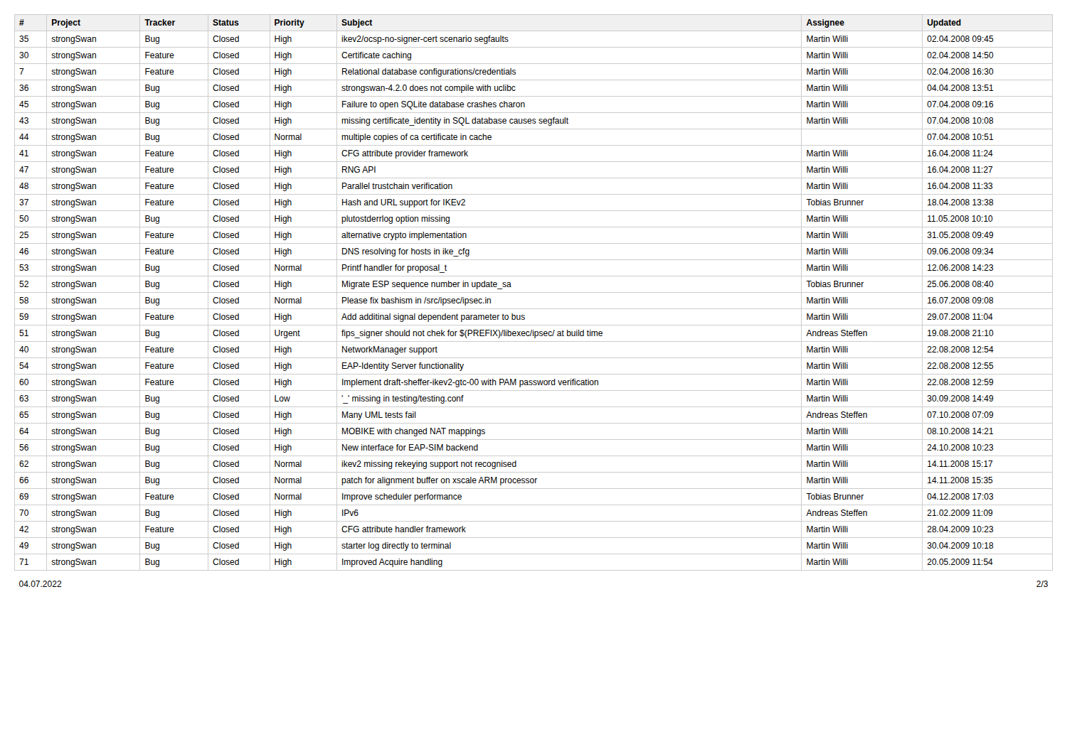| # | Project | Tracker | Status | Priority | Subject | Assignee | Updated |
| --- | --- | --- | --- | --- | --- | --- | --- |
| 35 | strongSwan | Bug | Closed | High | ikev2/ocsp-no-signer-cert scenario segfaults | Martin Willi | 02.04.2008 09:45 |
| 30 | strongSwan | Feature | Closed | High | Certificate caching | Martin Willi | 02.04.2008 14:50 |
| 7 | strongSwan | Feature | Closed | High | Relational database configurations/credentials | Martin Willi | 02.04.2008 16:30 |
| 36 | strongSwan | Bug | Closed | High | strongswan-4.2.0 does not compile with uclibc | Martin Willi | 04.04.2008 13:51 |
| 45 | strongSwan | Bug | Closed | High | Failure to open SQLite database crashes charon | Martin Willi | 07.04.2008 09:16 |
| 43 | strongSwan | Bug | Closed | High | missing certificate_identity in SQL database causes segfault | Martin Willi | 07.04.2008 10:08 |
| 44 | strongSwan | Bug | Closed | Normal | multiple copies of ca certificate in cache | | 07.04.2008 10:51 |
| 41 | strongSwan | Feature | Closed | High | CFG attribute provider framework | Martin Willi | 16.04.2008 11:24 |
| 47 | strongSwan | Feature | Closed | High | RNG API | Martin Willi | 16.04.2008 11:27 |
| 48 | strongSwan | Feature | Closed | High | Parallel trustchain verification | Martin Willi | 16.04.2008 11:33 |
| 37 | strongSwan | Feature | Closed | High | Hash and URL support for IKEv2 | Tobias Brunner | 18.04.2008 13:38 |
| 50 | strongSwan | Bug | Closed | High | plutostderrlog option missing | Martin Willi | 11.05.2008 10:10 |
| 25 | strongSwan | Feature | Closed | High | alternative crypto implementation | Martin Willi | 31.05.2008 09:49 |
| 46 | strongSwan | Feature | Closed | High | DNS resolving for hosts in ike_cfg | Martin Willi | 09.06.2008 09:34 |
| 53 | strongSwan | Bug | Closed | Normal | Printf handler for proposal_t | Martin Willi | 12.06.2008 14:23 |
| 52 | strongSwan | Bug | Closed | High | Migrate ESP sequence number in update_sa | Tobias Brunner | 25.06.2008 08:40 |
| 58 | strongSwan | Bug | Closed | Normal | Please fix bashism in /src/ipsec/ipsec.in | Martin Willi | 16.07.2008 09:08 |
| 59 | strongSwan | Feature | Closed | High | Add additinal signal dependent parameter to bus | Martin Willi | 29.07.2008 11:04 |
| 51 | strongSwan | Bug | Closed | Urgent | fips_signer should not chek for $(PREFIX)/libexec/ipsec/ at build time | Andreas Steffen | 19.08.2008 21:10 |
| 40 | strongSwan | Feature | Closed | High | NetworkManager support | Martin Willi | 22.08.2008 12:54 |
| 54 | strongSwan | Feature | Closed | High | EAP-Identity Server functionality | Martin Willi | 22.08.2008 12:55 |
| 60 | strongSwan | Feature | Closed | High | Implement draft-sheffer-ikev2-gtc-00 with PAM password verification | Martin Willi | 22.08.2008 12:59 |
| 63 | strongSwan | Bug | Closed | Low | '_' missing in testing/testing.conf | Martin Willi | 30.09.2008 14:49 |
| 65 | strongSwan | Bug | Closed | High | Many UML tests fail | Andreas Steffen | 07.10.2008 07:09 |
| 64 | strongSwan | Bug | Closed | High | MOBIKE with changed NAT mappings | Martin Willi | 08.10.2008 14:21 |
| 56 | strongSwan | Bug | Closed | High | New interface for EAP-SIM backend | Martin Willi | 24.10.2008 10:23 |
| 62 | strongSwan | Bug | Closed | Normal | ikev2 missing rekeying support not recognised | Martin Willi | 14.11.2008 15:17 |
| 66 | strongSwan | Bug | Closed | Normal | patch for alignment buffer on xscale ARM processor | Martin Willi | 14.11.2008 15:35 |
| 69 | strongSwan | Feature | Closed | Normal | Improve scheduler performance | Tobias Brunner | 04.12.2008 17:03 |
| 70 | strongSwan | Bug | Closed | High | IPv6 | Andreas Steffen | 21.02.2009 11:09 |
| 42 | strongSwan | Feature | Closed | High | CFG attribute handler framework | Martin Willi | 28.04.2009 10:23 |
| 49 | strongSwan | Bug | Closed | High | starter log directly to terminal | Martin Willi | 30.04.2009 10:18 |
| 71 | strongSwan | Bug | Closed | High | Improved Acquire handling | Martin Willi | 20.05.2009 11:54 |
| 04.07.2022 | 2/3 |